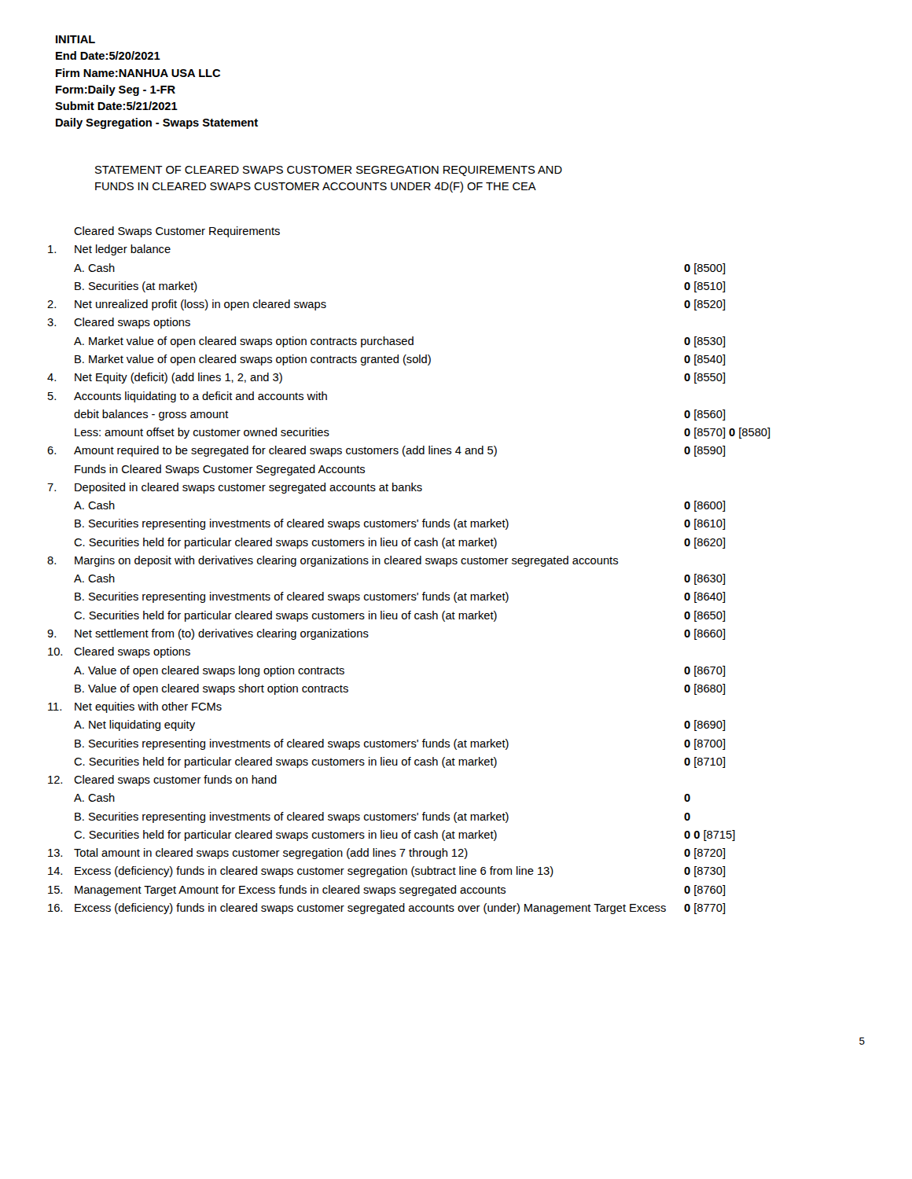INITIAL
End Date:5/20/2021
Firm Name:NANHUA USA LLC
Form:Daily Seg - 1-FR
Submit Date:5/21/2021
Daily Segregation - Swaps Statement
STATEMENT OF CLEARED SWAPS CUSTOMER SEGREGATION REQUIREMENTS AND
FUNDS IN CLEARED SWAPS CUSTOMER ACCOUNTS UNDER 4D(F) OF THE CEA
| | Cleared Swaps Customer Requirements | |
| 1. | Net ledger balance | |
| | A. Cash | 0 [8500] |
| | B. Securities (at market) | 0 [8510] |
| 2. | Net unrealized profit (loss) in open cleared swaps | 0 [8520] |
| 3. | Cleared swaps options | |
| | A. Market value of open cleared swaps option contracts purchased | 0 [8530] |
| | B. Market value of open cleared swaps option contracts granted (sold) | 0 [8540] |
| 4. | Net Equity (deficit) (add lines 1, 2, and 3) | 0 [8550] |
| 5. | Accounts liquidating to a deficit and accounts with | |
| | debit balances - gross amount | 0 [8560] |
| | Less: amount offset by customer owned securities | 0 [8570] 0 [8580] |
| 6. | Amount required to be segregated for cleared swaps customers (add lines 4 and 5) | 0 [8590] |
| | Funds in Cleared Swaps Customer Segregated Accounts | |
| 7. | Deposited in cleared swaps customer segregated accounts at banks | |
| | A. Cash | 0 [8600] |
| | B. Securities representing investments of cleared swaps customers' funds (at market) | 0 [8610] |
| | C. Securities held for particular cleared swaps customers in lieu of cash (at market) | 0 [8620] |
| 8. | Margins on deposit with derivatives clearing organizations in cleared swaps customer segregated accounts | |
| | A. Cash | 0 [8630] |
| | B. Securities representing investments of cleared swaps customers' funds (at market) | 0 [8640] |
| | C. Securities held for particular cleared swaps customers in lieu of cash (at market) | 0 [8650] |
| 9. | Net settlement from (to) derivatives clearing organizations | 0 [8660] |
| 10. | Cleared swaps options | |
| | A. Value of open cleared swaps long option contracts | 0 [8670] |
| | B. Value of open cleared swaps short option contracts | 0 [8680] |
| 11. | Net equities with other FCMs | |
| | A. Net liquidating equity | 0 [8690] |
| | B. Securities representing investments of cleared swaps customers' funds (at market) | 0 [8700] |
| | C. Securities held for particular cleared swaps customers in lieu of cash (at market) | 0 [8710] |
| 12. | Cleared swaps customer funds on hand | |
| | A. Cash | 0 |
| | B. Securities representing investments of cleared swaps customers' funds (at market) | 0 |
| | C. Securities held for particular cleared swaps customers in lieu of cash (at market) | 0 0 [8715] |
| 13. | Total amount in cleared swaps customer segregation (add lines 7 through 12) | 0 [8720] |
| 14. | Excess (deficiency) funds in cleared swaps customer segregation (subtract line 6 from line 13) | 0 [8730] |
| 15. | Management Target Amount for Excess funds in cleared swaps segregated accounts | 0 [8760] |
| 16. | Excess (deficiency) funds in cleared swaps customer segregated accounts over (under) Management Target Excess | 0 [8770] |
5